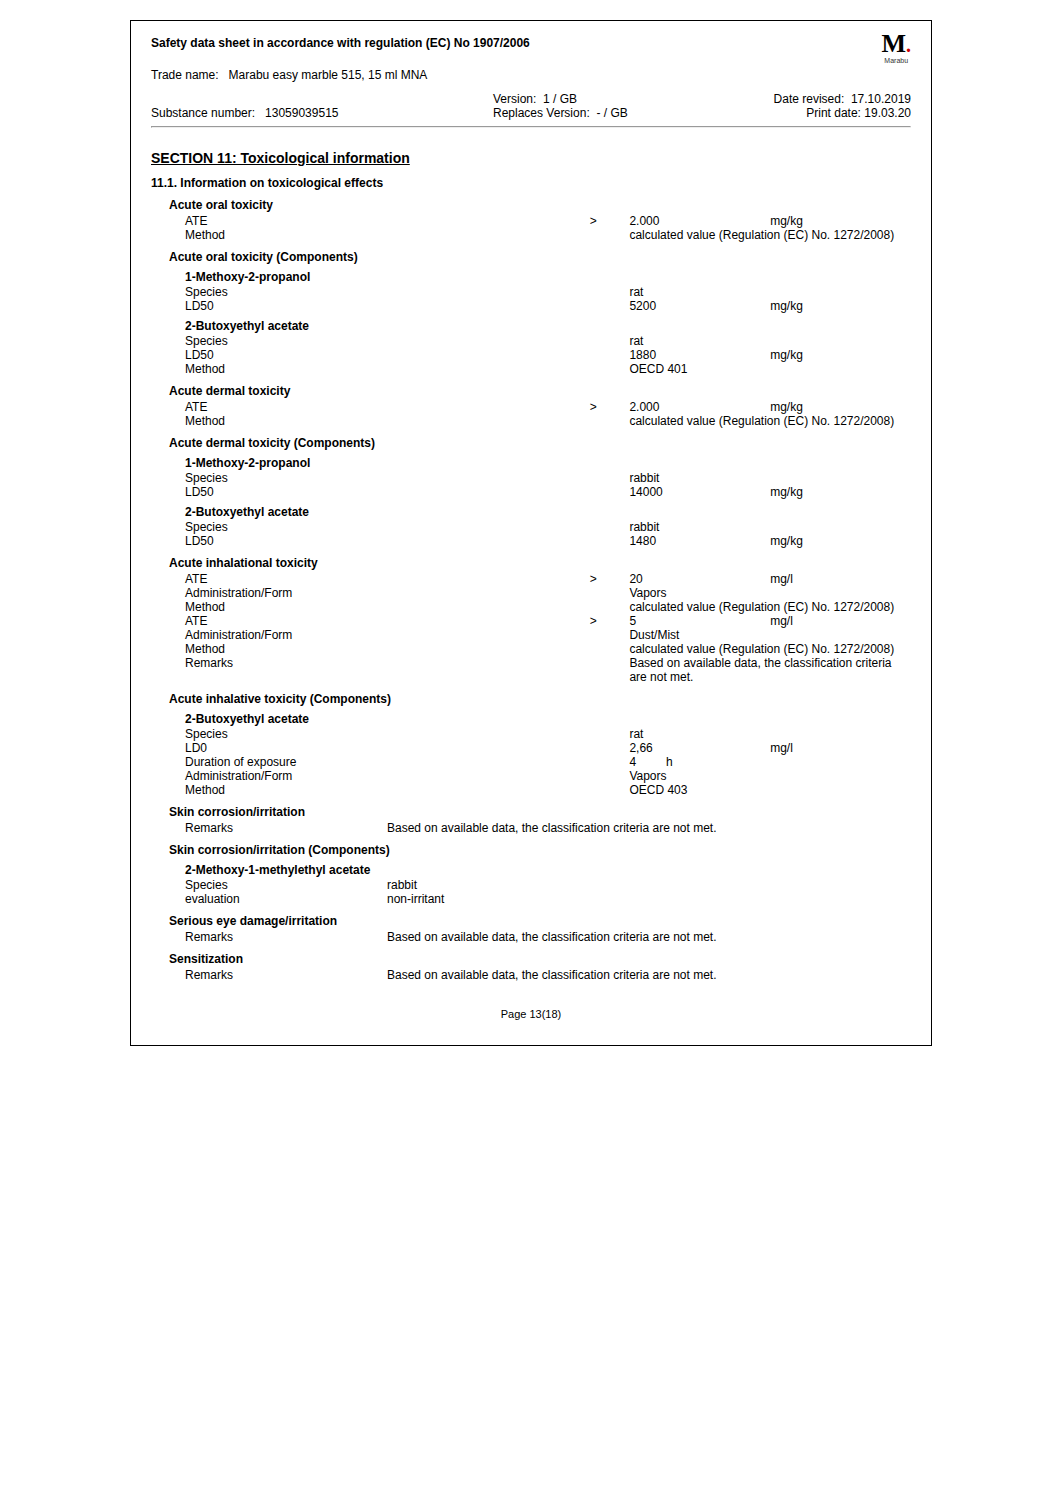M.
Marabu
Safety data sheet in accordance with regulation (EC) No 1907/2006
Trade name: Marabu easy marble 515, 15 ml MNA
| | Version: 1 / GB | Date revised: 17.10.2019 |
| Substance number: 13059039515 | Replaces Version: - / GB | Print date: 19.03.20 |
SECTION 11: Toxicological information
11.1. Information on toxicological effects
Acute oral toxicity
| ATE | > | 2.000 | mg/kg |
| Method | | calculated value (Regulation (EC) No. 1272/2008) |
Acute oral toxicity (Components)
1-Methoxy-2-propanol
| Species | | rat |
| LD50 | | 5200 | mg/kg |
2-Butoxyethyl acetate
| Species | | rat |
| LD50 | | 1880 | mg/kg |
| Method | | OECD 401 |
Acute dermal toxicity
| ATE | > | 2.000 | mg/kg |
| Method | | calculated value (Regulation (EC) No. 1272/2008) |
Acute dermal toxicity (Components)
1-Methoxy-2-propanol
| Species | | rabbit |
| LD50 | | 14000 | mg/kg |
2-Butoxyethyl acetate
| Species | | rabbit |
| LD50 | | 1480 | mg/kg |
Acute inhalational toxicity
| ATE | > | 20 | mg/l |
| Administration/Form | | Vapors |
| Method | | calculated value (Regulation (EC) No. 1272/2008) |
| ATE | > | 5 | mg/l |
| Administration/Form | | Dust/Mist |
| Method | | calculated value (Regulation (EC) No. 1272/2008) |
| Remarks | | Based on available data, the classification criteria are not met. |
Acute inhalative toxicity (Components)
2-Butoxyethyl acetate
| Species | | rat |
| LD0 | | 2,66 | mg/l |
| Duration of exposure | | 4 h | |
| Administration/Form | | Vapors |
| Method | | OECD 403 |
Skin corrosion/irritation
| Remarks | | Based on available data, the classification criteria are not met. |
Skin corrosion/irritation (Components)
2-Methoxy-1-methylethyl acetate
| Species | | rabbit |
| evaluation | | non-irritant |
Serious eye damage/irritation
| Remarks | | Based on available data, the classification criteria are not met. |
Sensitization
| Remarks | | Based on available data, the classification criteria are not met. |
Page 13(18)